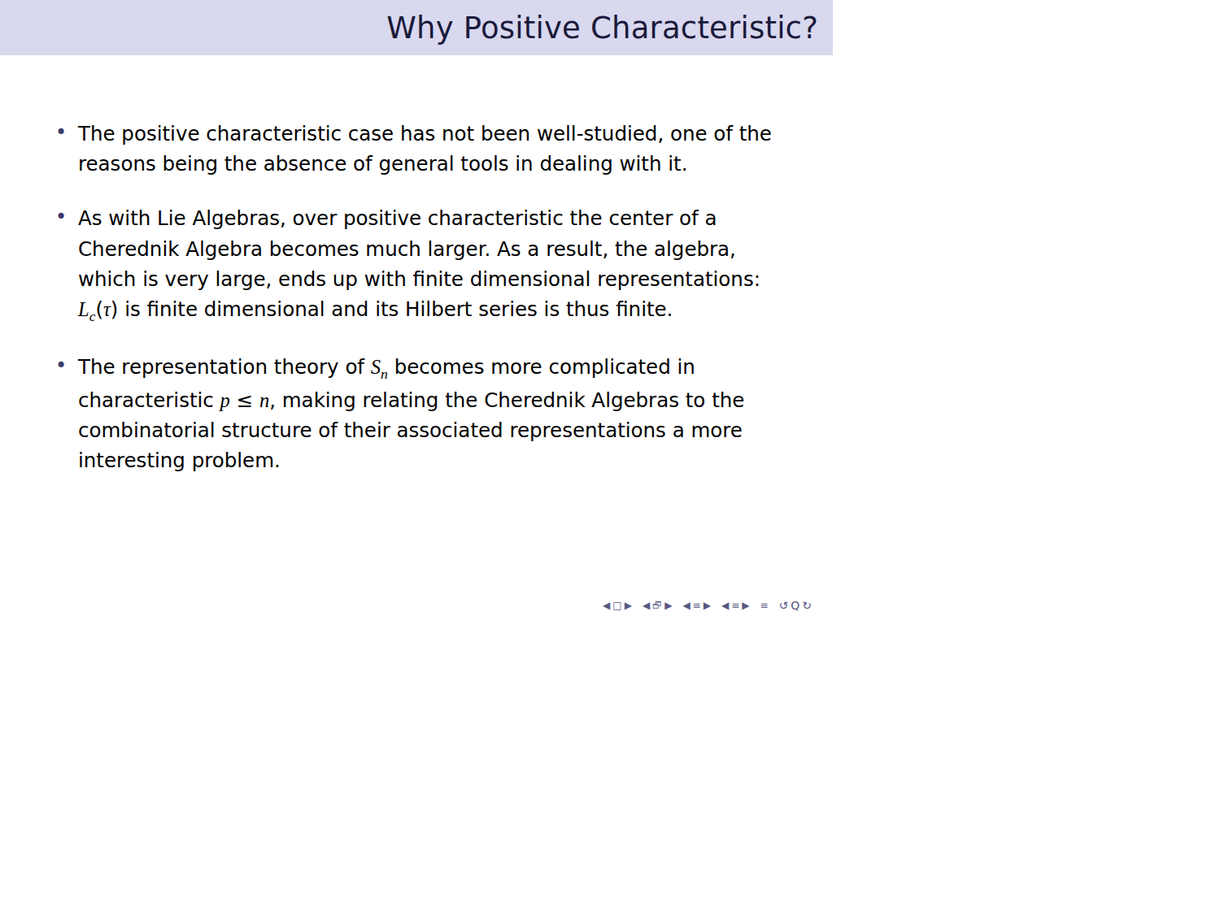Why Positive Characteristic?
The positive characteristic case has not been well-studied, one of the reasons being the absence of general tools in dealing with it.
As with Lie Algebras, over positive characteristic the center of a Cherednik Algebra becomes much larger. As a result, the algebra, which is very large, ends up with finite dimensional representations: Lc(τ) is finite dimensional and its Hilbert series is thus finite.
The representation theory of Sn becomes more complicated in characteristic p ≤ n, making relating the Cherednik Algebras to the combinatorial structure of their associated representations a more interesting problem.
◀□▶ ◀🗗▶ ◀≡▶ ◀≡▶ ≡ ↺Q↻